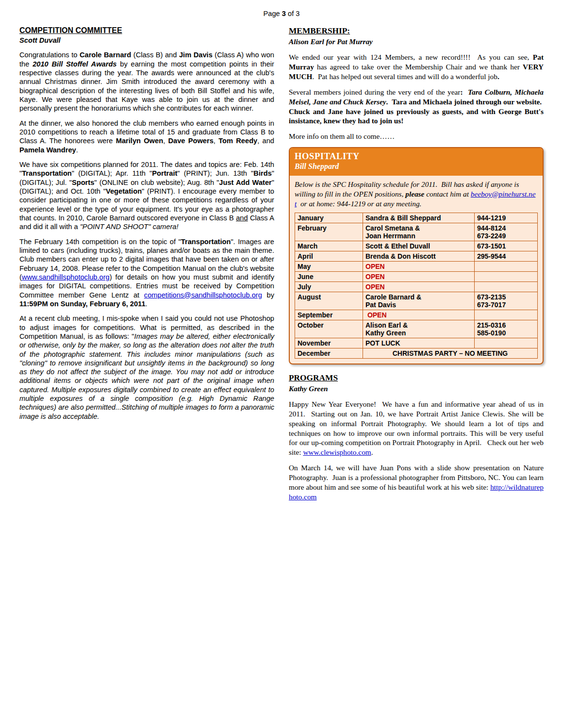Page 3 of 3
COMPETITION COMMITTEE
Scott Duvall
Congratulations to Carole Barnard (Class B) and Jim Davis (Class A) who won the 2010 Bill Stoffel Awards by earning the most competition points in their respective classes during the year. The awards were announced at the club's annual Christmas dinner. Jim Smith introduced the award ceremony with a biographical description of the interesting lives of both Bill Stoffel and his wife, Kaye. We were pleased that Kaye was able to join us at the dinner and personally present the honorariums which she contributes for each winner.
At the dinner, we also honored the club members who earned enough points in 2010 competitions to reach a lifetime total of 15 and graduate from Class B to Class A. The honorees were Marilyn Owen, Dave Powers, Tom Reedy, and Pamela Wandrey.
We have six competitions planned for 2011. The dates and topics are: Feb. 14th "Transportation" (DIGITAL); Apr. 11th "Portrait" (PRINT); Jun. 13th "Birds" (DIGITAL); Jul. "Sports" (ONLINE on club website); Aug. 8th "Just Add Water" (DIGITAL); and Oct. 10th "Vegetation" (PRINT). I encourage every member to consider participating in one or more of these competitions regardless of your experience level or the type of your equipment. It's your eye as a photographer that counts. In 2010, Carole Barnard outscored everyone in Class B and Class A and did it all with a "POINT AND SHOOT" camera!
The February 14th competition is on the topic of "Transportation". Images are limited to cars (including trucks), trains, planes and/or boats as the main theme. Club members can enter up to 2 digital images that have been taken on or after February 14, 2008. Please refer to the Competition Manual on the club's website (www.sandhillsphotoclub.org) for details on how you must submit and identify images for DIGITAL competitions. Entries must be received by Competition Committee member Gene Lentz at competitions@sandhillsphotoclub.org by 11:59PM on Sunday, February 6, 2011.
At a recent club meeting, I mis-spoke when I said you could not use Photoshop to adjust images for competitions. What is permitted, as described in the Competition Manual, is as follows: "Images may be altered, either electronically or otherwise, only by the maker, so long as the alteration does not alter the truth of the photographic statement. This includes minor manipulations (such as "cloning" to remove insignificant but unsightly items in the background) so long as they do not affect the subject of the image. You may not add or introduce additional items or objects which were not part of the original image when captured. Multiple exposures digitally combined to create an effect equivalent to multiple exposures of a single composition (e.g. High Dynamic Range techniques) are also permitted...Stitching of multiple images to form a panoramic image is also acceptable.
MEMBERSHIP:
Alison Earl for Pat Murray
We ended our year with 124 Members, a new record!!!! As you can see, Pat Murray has agreed to take over the Membership Chair and we thank her VERY MUCH. Pat has helped out several times and will do a wonderful job.
Several members joined during the very end of the year: Tara Colburn, Michaela Meisel, Jane and Chuck Kersey. Tara and Michaela joined through our website. Chuck and Jane have joined us previously as guests, and with George Butt's insistance, knew they had to join us!
More info on them all to come……
HOSPITALITY
Bill Sheppard
Below is the SPC Hospitality schedule for 2011. Bill has asked if anyone is willing to fill in the OPEN positions, please contact him at beeboy@pinehurst.net or at home: 944-1219 or at any meeting.
| January | Sandra & Bill Sheppard | 944-1219 |
| February | Carol Smetana & Joan Herrmann | 944-8124 673-2249 |
| March | Scott & Ethel Duvall | 673-1501 |
| April | Brenda & Don Hiscott | 295-9544 |
| May | OPEN | |
| June | OPEN | |
| July | OPEN | |
| August | Carole Barnard & Pat Davis | 673-2135 673-7017 |
| September | OPEN | |
| October | Alison Earl & Kathy Green | 215-0316 585-0190 |
| November | POT LUCK | |
| December | CHRISTMAS PARTY – NO MEETING |
PROGRAMS
Kathy Green
Happy New Year Everyone! We have a fun and informative year ahead of us in 2011. Starting out on Jan. 10, we have Portrait Artist Janice Clewis. She will be speaking on informal Portrait Photography. We should learn a lot of tips and techniques on how to improve our own informal portraits. This will be very useful for our up-coming competition on Portrait Photography in April. Check out her web site: www.clewisphoto.com.
On March 14, we will have Juan Pons with a slide show presentation on Nature Photography. Juan is a professional photographer from Pittsboro, NC. You can learn more about him and see some of his beautiful work at his web site: http://wildnaturephoto.com